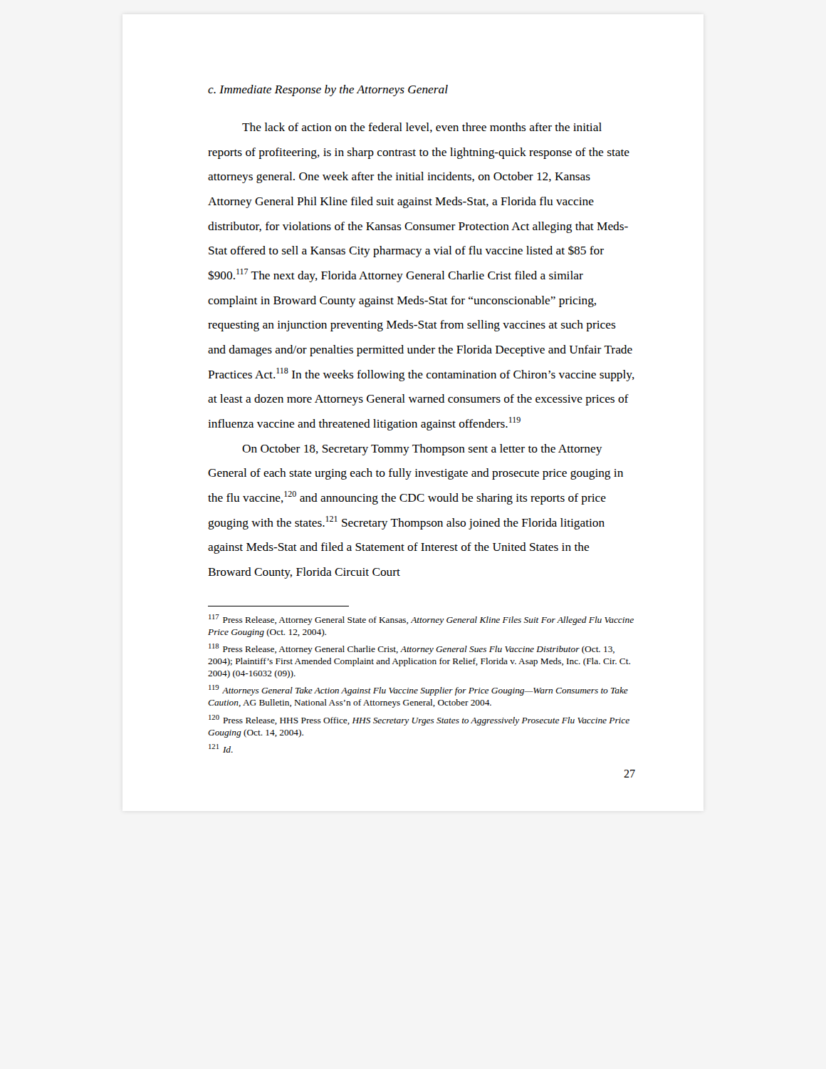c. Immediate Response by the Attorneys General
The lack of action on the federal level, even three months after the initial reports of profiteering, is in sharp contrast to the lightning-quick response of the state attorneys general. One week after the initial incidents, on October 12, Kansas Attorney General Phil Kline filed suit against Meds-Stat, a Florida flu vaccine distributor, for violations of the Kansas Consumer Protection Act alleging that Meds-Stat offered to sell a Kansas City pharmacy a vial of flu vaccine listed at $85 for $900.117 The next day, Florida Attorney General Charlie Crist filed a similar complaint in Broward County against Meds-Stat for “unconscionable” pricing, requesting an injunction preventing Meds-Stat from selling vaccines at such prices and damages and/or penalties permitted under the Florida Deceptive and Unfair Trade Practices Act.118 In the weeks following the contamination of Chiron’s vaccine supply, at least a dozen more Attorneys General warned consumers of the excessive prices of influenza vaccine and threatened litigation against offenders.119
On October 18, Secretary Tommy Thompson sent a letter to the Attorney General of each state urging each to fully investigate and prosecute price gouging in the flu vaccine,120 and announcing the CDC would be sharing its reports of price gouging with the states.121 Secretary Thompson also joined the Florida litigation against Meds-Stat and filed a Statement of Interest of the United States in the Broward County, Florida Circuit Court
117 Press Release, Attorney General State of Kansas, Attorney General Kline Files Suit For Alleged Flu Vaccine Price Gouging (Oct. 12, 2004).
118 Press Release, Attorney General Charlie Crist, Attorney General Sues Flu Vaccine Distributor (Oct. 13, 2004); Plaintiff’s First Amended Complaint and Application for Relief, Florida v. Asap Meds, Inc. (Fla. Cir. Ct. 2004) (04-16032 (09)).
119 Attorneys General Take Action Against Flu Vaccine Supplier for Price Gouging—Warn Consumers to Take Caution, AG Bulletin, National Ass’n of Attorneys General, October 2004.
120 Press Release, HHS Press Office, HHS Secretary Urges States to Aggressively Prosecute Flu Vaccine Price Gouging (Oct. 14, 2004).
121 Id.
27